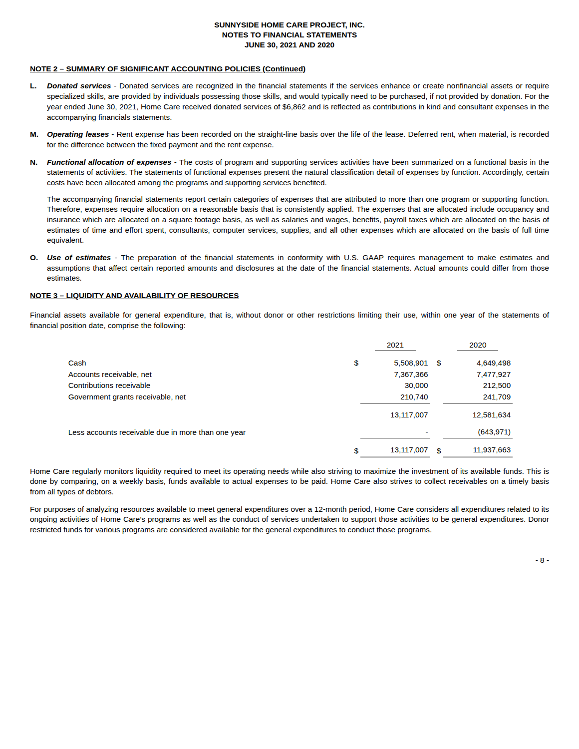SUNNYSIDE HOME CARE PROJECT, INC.
NOTES TO FINANCIAL STATEMENTS
JUNE 30, 2021 AND 2020
NOTE 2 – SUMMARY OF SIGNIFICANT ACCOUNTING POLICIES (Continued)
L.
Donated services - Donated services are recognized in the financial statements if the services enhance or create nonfinancial assets or require specialized skills, are provided by individuals possessing those skills, and would typically need to be purchased, if not provided by donation. For the year ended June 30, 2021, Home Care received donated services of $6,862 and is reflected as contributions in kind and consultant expenses in the accompanying financials statements.
M.
Operating leases - Rent expense has been recorded on the straight-line basis over the life of the lease. Deferred rent, when material, is recorded for the difference between the fixed payment and the rent expense.
N.
Functional allocation of expenses - The costs of program and supporting services activities have been summarized on a functional basis in the statements of activities. The statements of functional expenses present the natural classification detail of expenses by function. Accordingly, certain costs have been allocated among the programs and supporting services benefited.
The accompanying financial statements report certain categories of expenses that are attributed to more than one program or supporting function. Therefore, expenses require allocation on a reasonable basis that is consistently applied. The expenses that are allocated include occupancy and insurance which are allocated on a square footage basis, as well as salaries and wages, benefits, payroll taxes which are allocated on the basis of estimates of time and effort spent, consultants, computer services, supplies, and all other expenses which are allocated on the basis of full time equivalent.
O.
Use of estimates - The preparation of the financial statements in conformity with U.S. GAAP requires management to make estimates and assumptions that affect certain reported amounts and disclosures at the date of the financial statements. Actual amounts could differ from those estimates.
NOTE 3 – LIQUIDITY AND AVAILABILITY OF RESOURCES
Financial assets available for general expenditure, that is, without donor or other restrictions limiting their use, within one year of the statements of financial position date, comprise the following:
| | | 2021 | | 2020 |
| Cash | $ | 5,508,901 | $ | 4,649,498 |
| Accounts receivable, net | | 7,367,366 | | 7,477,927 |
| Contributions receivable | | 30,000 | | 212,500 |
| Government grants receivable, net | | 210,740 | | 241,709 |
| | | 13,117,007 | | 12,581,634 |
| Less accounts receivable due in more than one year | | - | | (643,971) |
| | $ | 13,117,007 | $ | 11,937,663 |
Home Care regularly monitors liquidity required to meet its operating needs while also striving to maximize the investment of its available funds. This is done by comparing, on a weekly basis, funds available to actual expenses to be paid. Home Care also strives to collect receivables on a timely basis from all types of debtors.
For purposes of analyzing resources available to meet general expenditures over a 12-month period, Home Care considers all expenditures related to its ongoing activities of Home Care’s programs as well as the conduct of services undertaken to support those activities to be general expenditures. Donor restricted funds for various programs are considered available for the general expenditures to conduct those programs.
- 8 -